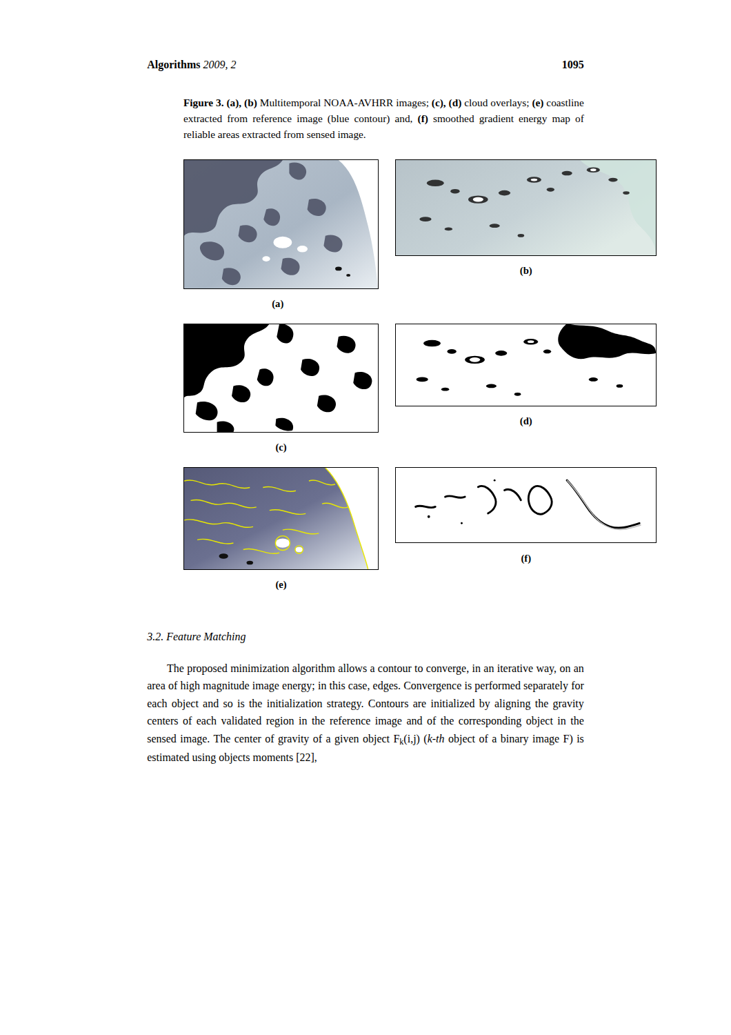Algorithms 2009, 2
1095
Figure 3. (a), (b) Multitemporal NOAA-AVHRR images; (c), (d) cloud overlays; (e) coastline extracted from reference image (blue contour) and, (f) smoothed gradient energy map of reliable areas extracted from sensed image.
(a)
(b)
(c)
(d)
(e)
(f)
3.2. Feature Matching
The proposed minimization algorithm allows a contour to converge, in an iterative way, on an area of high magnitude image energy; in this case, edges. Convergence is performed separately for each object and so is the initialization strategy. Contours are initialized by aligning the gravity centers of each validated region in the reference image and of the corresponding object in the sensed image. The center of gravity of a given object Fk(i,j) (k-th object of a binary image F) is estimated using objects moments [22],